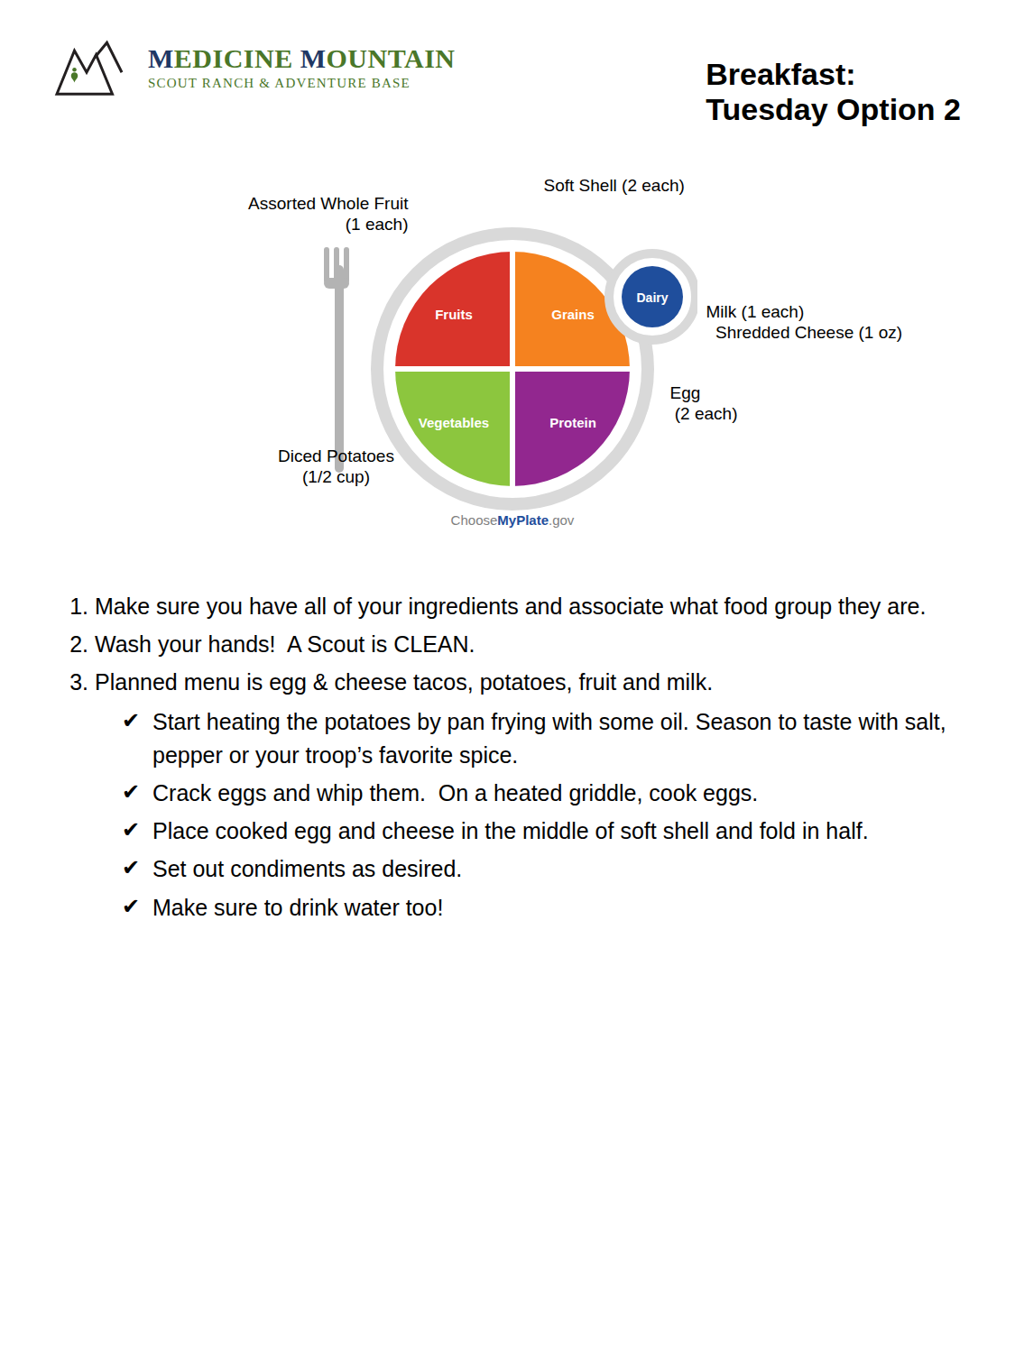MEDICINE MOUNTAIN
SCOUT RANCH & ADVENTURE BASE
Breakfast:
Tuesday Option 2
Fruits Grains Vegetables Protein Dairy ChooseMyPlate.gov
Assorted Whole Fruit
(1 each)
Soft Shell (2 each)
Milk (1 each)
Shredded Cheese (1 oz)
Egg
(2 each)
Diced Potatoes
(1/2 cup)
Make sure you have all of your ingredients and associate what food group they are.
Wash your hands! A Scout is CLEAN.
Planned menu is egg & cheese tacos, potatoes, fruit and milk.
Start heating the potatoes by pan frying with some oil. Season to taste with salt, pepper or your troop’s favorite spice.
Crack eggs and whip them. On a heated griddle, cook eggs.
Place cooked egg and cheese in the middle of soft shell and fold in half.
Set out condiments as desired.
Make sure to drink water too!